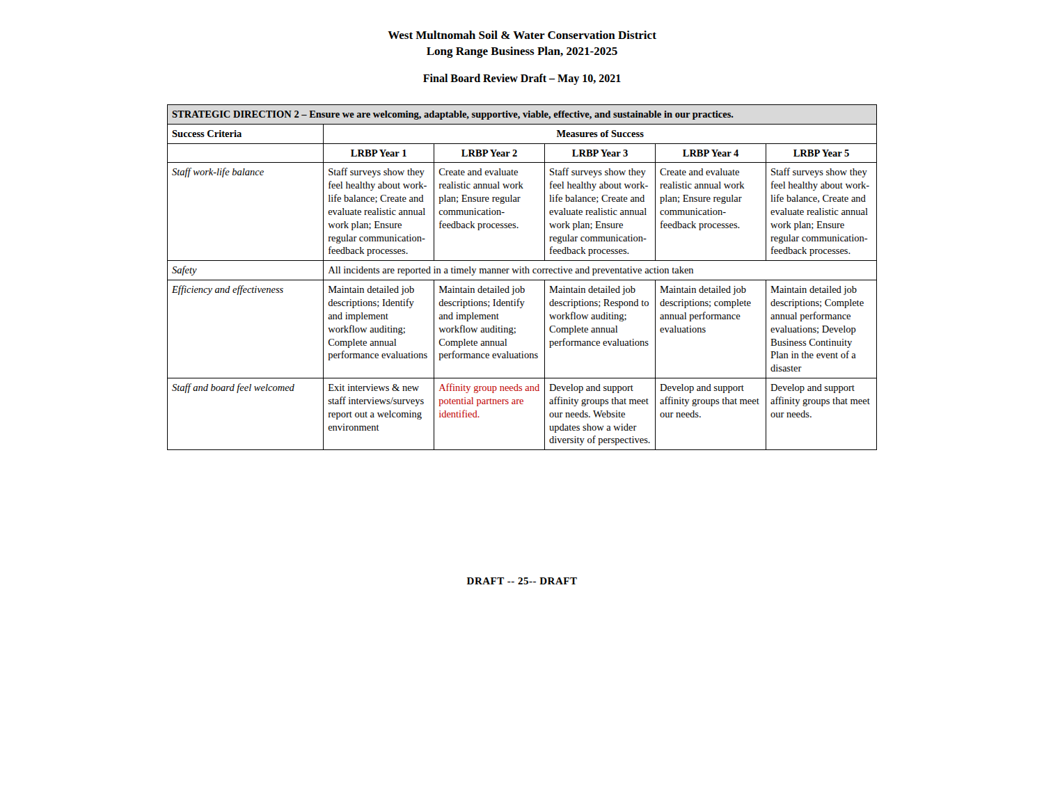West Multnomah Soil & Water Conservation District
Long Range Business Plan, 2021-2025
Final Board Review Draft – May 10, 2021
| STRATEGIC DIRECTION 2 – Ensure we are welcoming, adaptable, supportive, viable, effective, and sustainable in our practices. |
| Success Criteria | Measures of Success |
| | LRBP Year 1 | LRBP Year 2 | LRBP Year 3 | LRBP Year 4 | LRBP Year 5 |
| Staff work-life balance | Staff surveys show they feel healthy about work-life balance; Create and evaluate realistic annual work plan; Ensure regular communication-feedback processes. | Create and evaluate realistic annual work plan; Ensure regular communication-feedback processes. | Staff surveys show they feel healthy about work-life balance; Create and evaluate realistic annual work plan; Ensure regular communication-feedback processes. | Create and evaluate realistic annual work plan; Ensure regular communication-feedback processes. | Staff surveys show they feel healthy about work-life balance, Create and evaluate realistic annual work plan; Ensure regular communication-feedback processes. |
| Safety | All incidents are reported in a timely manner with corrective and preventative action taken |
| Efficiency and effectiveness | Maintain detailed job descriptions; Identify and implement workflow auditing; Complete annual performance evaluations | Maintain detailed job descriptions; Identify and implement workflow auditing; Complete annual performance evaluations | Maintain detailed job descriptions; Respond to workflow auditing; Complete annual performance evaluations | Maintain detailed job descriptions; complete annual performance evaluations | Maintain detailed job descriptions; Complete annual performance evaluations; Develop Business Continuity Plan in the event of a disaster |
| Staff and board feel welcomed | Exit interviews & new staff interviews/surveys report out a welcoming environment | Affinity group needs and potential partners are identified. | Develop and support affinity groups that meet our needs. Website updates show a wider diversity of perspectives. | Develop and support affinity groups that meet our needs. | Develop and support affinity groups that meet our needs. |
DRAFT -- 25-- DRAFT